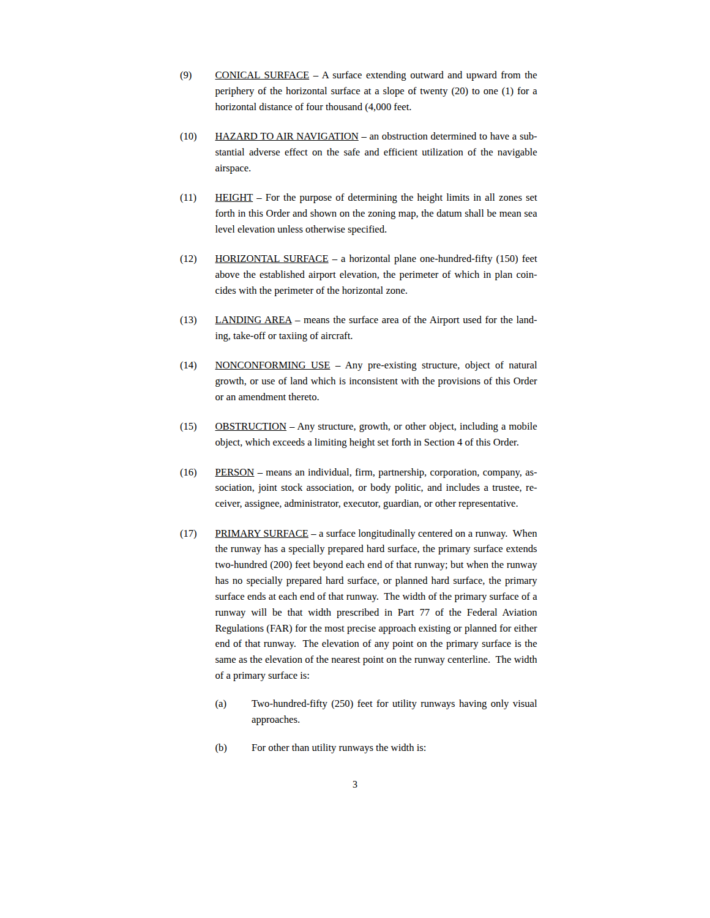(9)
CONICAL SURFACE – A surface extending outward and upward from the periphery of the horizontal surface at a slope of twenty (20) to one (1) for a horizontal distance of four thousand (4,000 feet.
(10)
HAZARD TO AIR NAVIGATION – an obstruction determined to have a substantial adverse effect on the safe and efficient utilization of the navigable airspace.
(11)
HEIGHT – For the purpose of determining the height limits in all zones set forth in this Order and shown on the zoning map, the datum shall be mean sea level elevation unless otherwise specified.
(12)
HORIZONTAL SURFACE – a horizontal plane one-hundred-fifty (150) feet above the established airport elevation, the perimeter of which in plan coincides with the perimeter of the horizontal zone.
(13)
LANDING AREA – means the surface area of the Airport used for the landing, take-off or taxiing of aircraft.
(14)
NONCONFORMING USE – Any pre-existing structure, object of natural growth, or use of land which is inconsistent with the provisions of this Order or an amendment thereto.
(15)
OBSTRUCTION – Any structure, growth, or other object, including a mobile object, which exceeds a limiting height set forth in Section 4 of this Order.
(16)
PERSON – means an individual, firm, partnership, corporation, company, association, joint stock association, or body politic, and includes a trustee, receiver, assignee, administrator, executor, guardian, or other representative.
(17)
PRIMARY SURFACE – a surface longitudinally centered on a runway. When the runway has a specially prepared hard surface, the primary surface extends two-hundred (200) feet beyond each end of that runway; but when the runway has no specially prepared hard surface, or planned hard surface, the primary surface ends at each end of that runway. The width of the primary surface of a runway will be that width prescribed in Part 77 of the Federal Aviation Regulations (FAR) for the most precise approach existing or planned for either end of that runway. The elevation of any point on the primary surface is the same as the elevation of the nearest point on the runway centerline. The width of a primary surface is:
(a)
Two-hundred-fifty (250) feet for utility runways having only visual approaches.
(b)
For other than utility runways the width is:
3